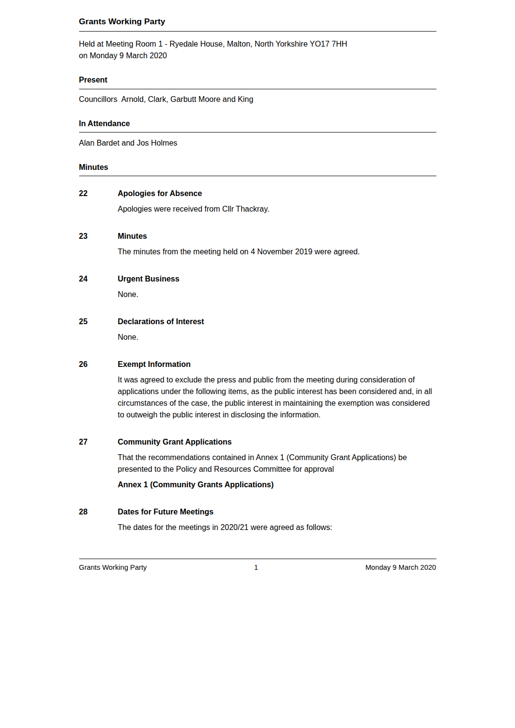Grants Working Party
Held at Meeting Room 1 - Ryedale House, Malton, North Yorkshire YO17 7HH
on Monday 9 March 2020
Present
Councillors Arnold, Clark, Garbutt Moore and King
In Attendance
Alan Bardet and Jos Holmes
Minutes
22
Apologies for Absence
Apologies were received from Cllr Thackray.
23
Minutes
The minutes from the meeting held on 4 November 2019 were agreed.
24
Urgent Business
None.
25
Declarations of Interest
None.
26
Exempt Information
It was agreed to exclude the press and public from the meeting during consideration of applications under the following items, as the public interest has been considered and, in all circumstances of the case, the public interest in maintaining the exemption was considered to outweigh the public interest in disclosing the information.
27
Community Grant Applications
That the recommendations contained in Annex 1 (Community Grant Applications) be presented to the Policy and Resources Committee for approval
Annex 1 (Community Grants Applications)
28
Dates for Future Meetings
The dates for the meetings in 2020/21 were agreed as follows:
Grants Working Party 1 Monday 9 March 2020